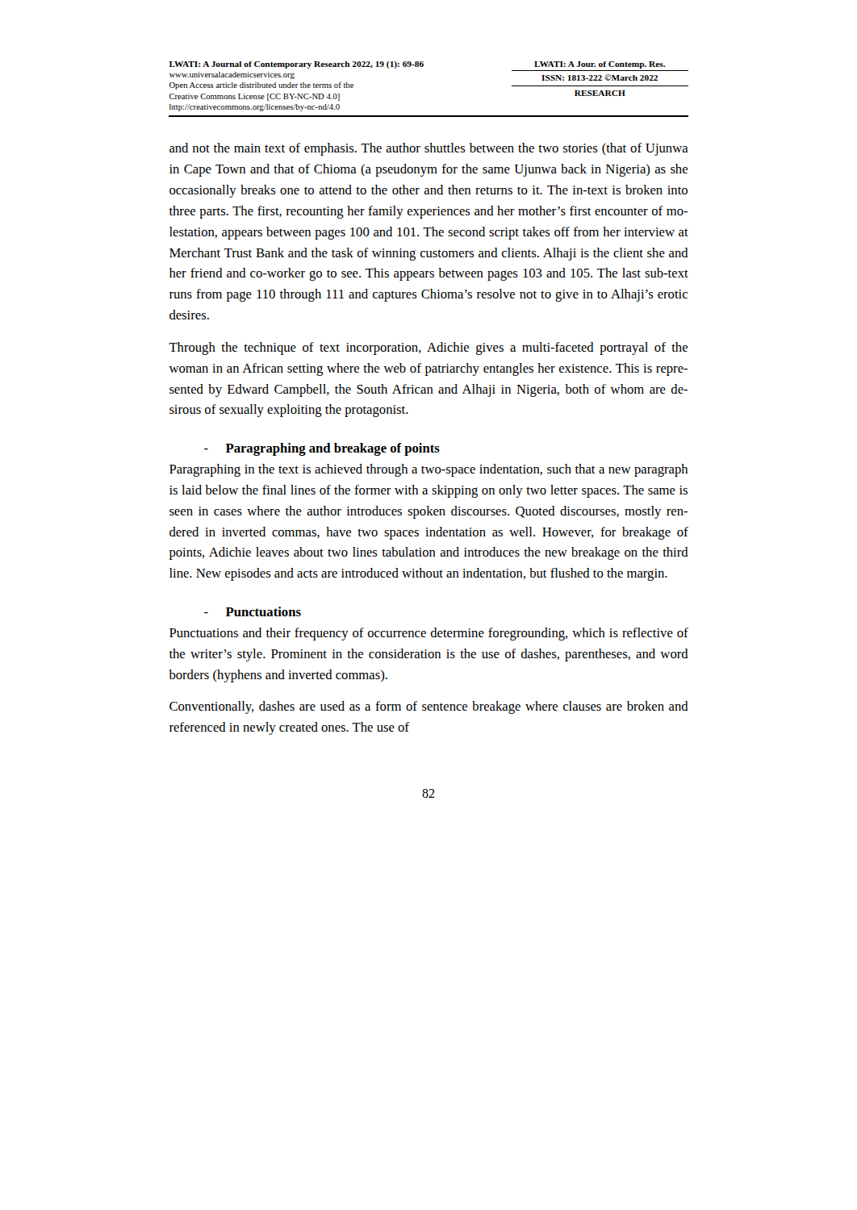LWATI: A Journal of Contemporary Research 2022, 19 (1): 69-86
www.universalacademicservices.org
Open Access article distributed under the terms of the
Creative Commons License [CC BY-NC-ND 4.0]
http://creativecommons.org/licenses/by-nc-nd/4.0
LWATI: A Jour. of Contemp. Res.
ISSN: 1813-222 ©March 2022 RESEARCH
and not the main text of emphasis. The author shuttles between the two stories (that of Ujunwa in Cape Town and that of Chioma (a pseudonym for the same Ujunwa back in Nigeria) as she occasionally breaks one to attend to the other and then returns to it. The in-text is broken into three parts. The first, recounting her family experiences and her mother’s first encounter of molestation, appears between pages 100 and 101. The second script takes off from her interview at Merchant Trust Bank and the task of winning customers and clients. Alhaji is the client she and her friend and co-worker go to see. This appears between pages 103 and 105. The last sub-text runs from page 110 through 111 and captures Chioma’s resolve not to give in to Alhaji’s erotic desires.
Through the technique of text incorporation, Adichie gives a multi-faceted portrayal of the woman in an African setting where the web of patriarchy entangles her existence. This is represented by Edward Campbell, the South African and Alhaji in Nigeria, both of whom are desirous of sexually exploiting the protagonist.
-Paragraphing and breakage of points
Paragraphing in the text is achieved through a two-space indentation, such that a new paragraph is laid below the final lines of the former with a skipping on only two letter spaces. The same is seen in cases where the author introduces spoken discourses. Quoted discourses, mostly rendered in inverted commas, have two spaces indentation as well. However, for breakage of points, Adichie leaves about two lines tabulation and introduces the new breakage on the third line. New episodes and acts are introduced without an indentation, but flushed to the margin.
-Punctuations
Punctuations and their frequency of occurrence determine foregrounding, which is reflective of the writer’s style. Prominent in the consideration is the use of dashes, parentheses, and word borders (hyphens and inverted commas).
Conventionally, dashes are used as a form of sentence breakage where clauses are broken and referenced in newly created ones. The use of
82